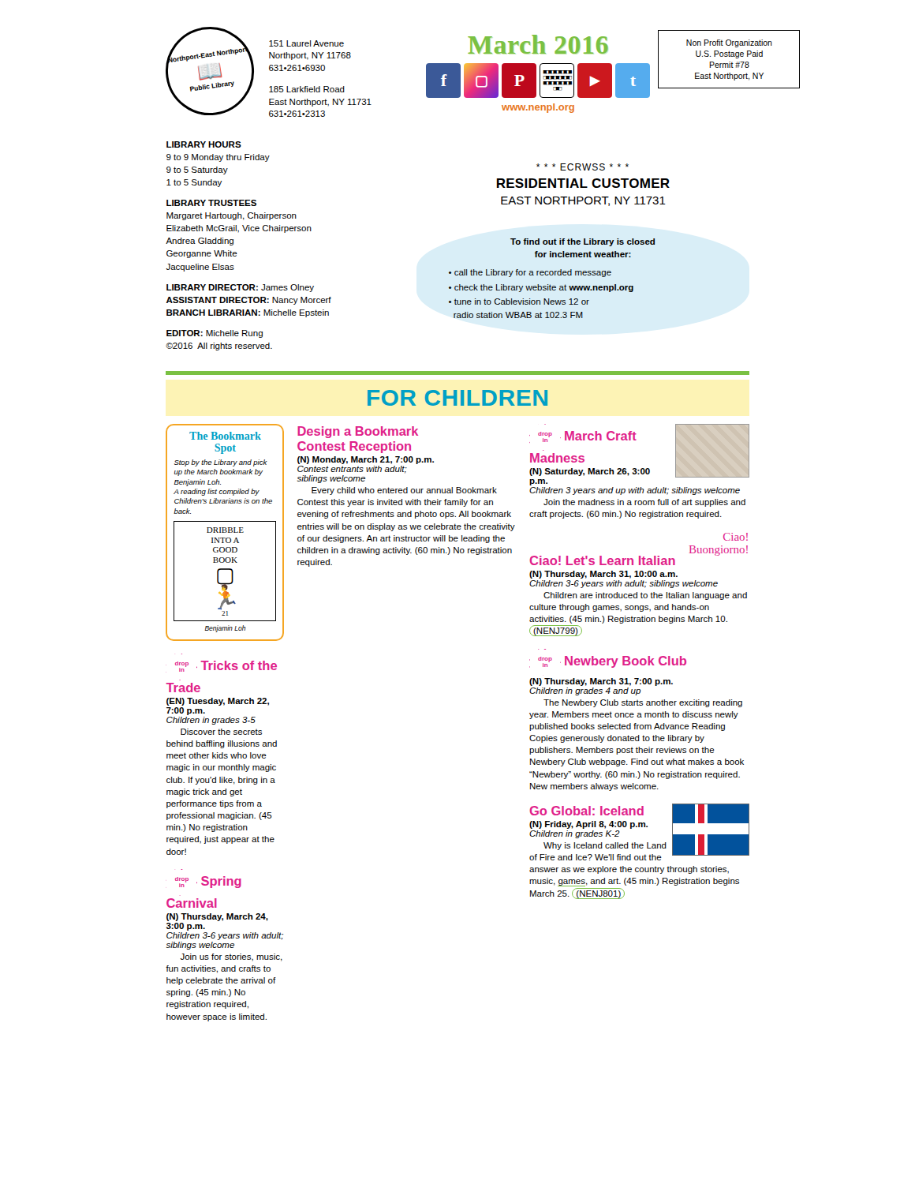Northport-East Northport
📖
Public Library
151 Laurel Avenue
Northport, NY 11768
631•261•6930
185 Larkfield Road
East Northport, NY 11731
631•261•2313
March 2016
f
▢
P
■□■□■□■□■□■□■□■□■□■□■□■□■□■□■□■□■□■□
▶
t
www.nenpl.org
Non Profit Organization
U.S. Postage Paid
Permit #78
East Northport, NY
LIBRARY HOURS
9 to 9 Monday thru Friday
9 to 5 Saturday
1 to 5 Sunday
LIBRARY TRUSTEES
Margaret Hartough, Chairperson
Elizabeth McGrail, Vice Chairperson
Andrea Gladding
Georganne White
Jacqueline Elsas
LIBRARY DIRECTOR: James Olney
ASSISTANT DIRECTOR: Nancy Morcerf
BRANCH LIBRARIAN: Michelle Epstein
EDITOR: Michelle Rung
©2016 All rights reserved.
* * * ECRWSS * * *
RESIDENTIAL CUSTOMER
EAST NORTHPORT, NY 11731
To find out if the Library is closed
for inclement weather:
call the Library for a recorded message
check the Library website at www.nenpl.org
tune in to Cablevision News 12 or
radio station WBAB at 102.3 FM
FOR CHILDREN
The Bookmark
Spot
Stop by the Library and pick up the March bookmark by Benjamin Loh.
A reading list compiled by Children's Librarians is on the back.
DRIBBLE
INTO A
GOOD
BOOK
▢
🏃
21
Benjamin Loh
drop
in Tricks of the Trade
(EN) Tuesday, March 22, 7:00 p.m.
Children in grades 3-5
Discover the secrets behind baffling illusions and meet other kids who love magic in our monthly magic club. If you'd like, bring in a magic trick and get performance tips from a professional magician. (45 min.) No registration required, just appear at the door!
drop
in Spring Carnival
(N) Thursday, March 24, 3:00 p.m.
Children 3-6 years with adult; siblings welcome
Join us for stories, music, fun activities, and crafts to help celebrate the arrival of spring. (45 min.) No registration required, however space is limited.
Design a Bookmark
Contest Reception
(N) Monday, March 21, 7:00 p.m.
Contest entrants with adult;
siblings welcome
Every child who entered our annual Bookmark Contest this year is invited with their family for an evening of refreshments and photo ops. All bookmark entries will be on display as we celebrate the creativity of our designers. An art instructor will be leading the children in a drawing activity. (60 min.) No registration required.
drop
in March Craft Madness
(N) Saturday, March 26, 3:00 p.m.
Children 3 years and up with adult; siblings welcome
Join the madness in a room full of art supplies and craft projects. (60 min.) No registration required.
Ciao!
Buongiorno!
Ciao! Let's Learn Italian
(N) Thursday, March 31, 10:00 a.m.
Children 3-6 years with adult; siblings welcome
Children are introduced to the Italian language and culture through games, songs, and hands-on activities. (45 min.) Registration begins March 10. (NENJ799)
drop
in Newbery Book Club
(N) Thursday, March 31, 7:00 p.m.
Children in grades 4 and up
The Newbery Club starts another exciting reading year. Members meet once a month to discuss newly published books selected from Advance Reading Copies generously donated to the library by publishers. Members post their reviews on the Newbery Club webpage. Find out what makes a book “Newbery” worthy. (60 min.) No registration required.
New members always welcome.
Go Global: Iceland
(N) Friday, April 8, 4:00 p.m.
Children in grades K-2
Why is Iceland called the Land of Fire and Ice? We'll find out the answer as we explore the country through stories, music, games, and art. (45 min.) Registration begins March 25. (NENJ801)